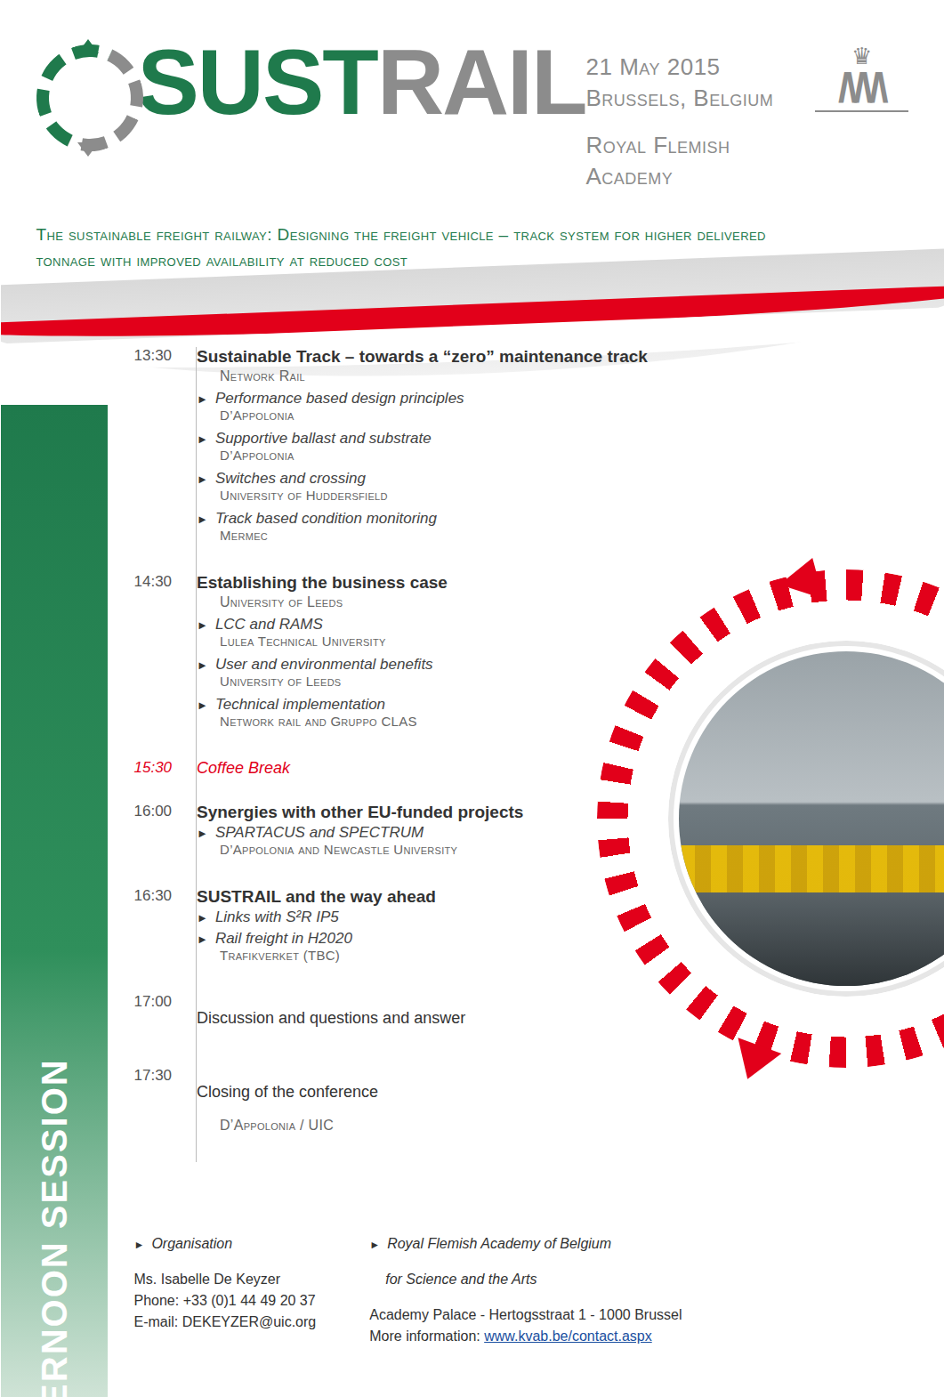SUST RAIL
21 May 2015
Brussels, Belgium
Royal Flemish Academy
♛
/\/\/\
The sustainable freight railway: Designing the freight vehicle – track system for higher delivered tonnage with improved availability at reduced cost
AFTERNOON SESSION
| 13:30 | Sustainable Track – towards a “zero” maintenance track Network Rail Performance based design principles D’Appolonia Supportive ballast and substrate D’Appolonia Switches and crossing University of Huddersfield Track based condition monitoring Mermec |
| 14:30 | Establishing the business case University of Leeds LCC and RAMS Lulea Technical University User and environmental benefits University of Leeds Technical implementation Network rail and Gruppo CLAS |
| 15:30 | Coffee Break |
| 16:00 | Synergies with other EU-funded projects SPARTACUS and SPECTRUM D’Appolonia and Newcastle University |
| 16:30 | SUSTRAIL and the way ahead Links with S²R IP5 Rail freight in H2020 Trafikverket (TBC) |
| 17:00 | Discussion and questions and answer |
| 17:30 | Closing of the conference D’Appolonia / UIC |
Organisation
Ms. Isabelle De Keyzer
Phone: +33 (0)1 44 49 20 37
E-mail: DEKEYZER@uic.org
Royal Flemish Academy of Belgium
for Science and the Arts
Academy Palace - Hertogsstraat 1 - 1000 Brussel
More information: www.kvab.be/contact.aspx